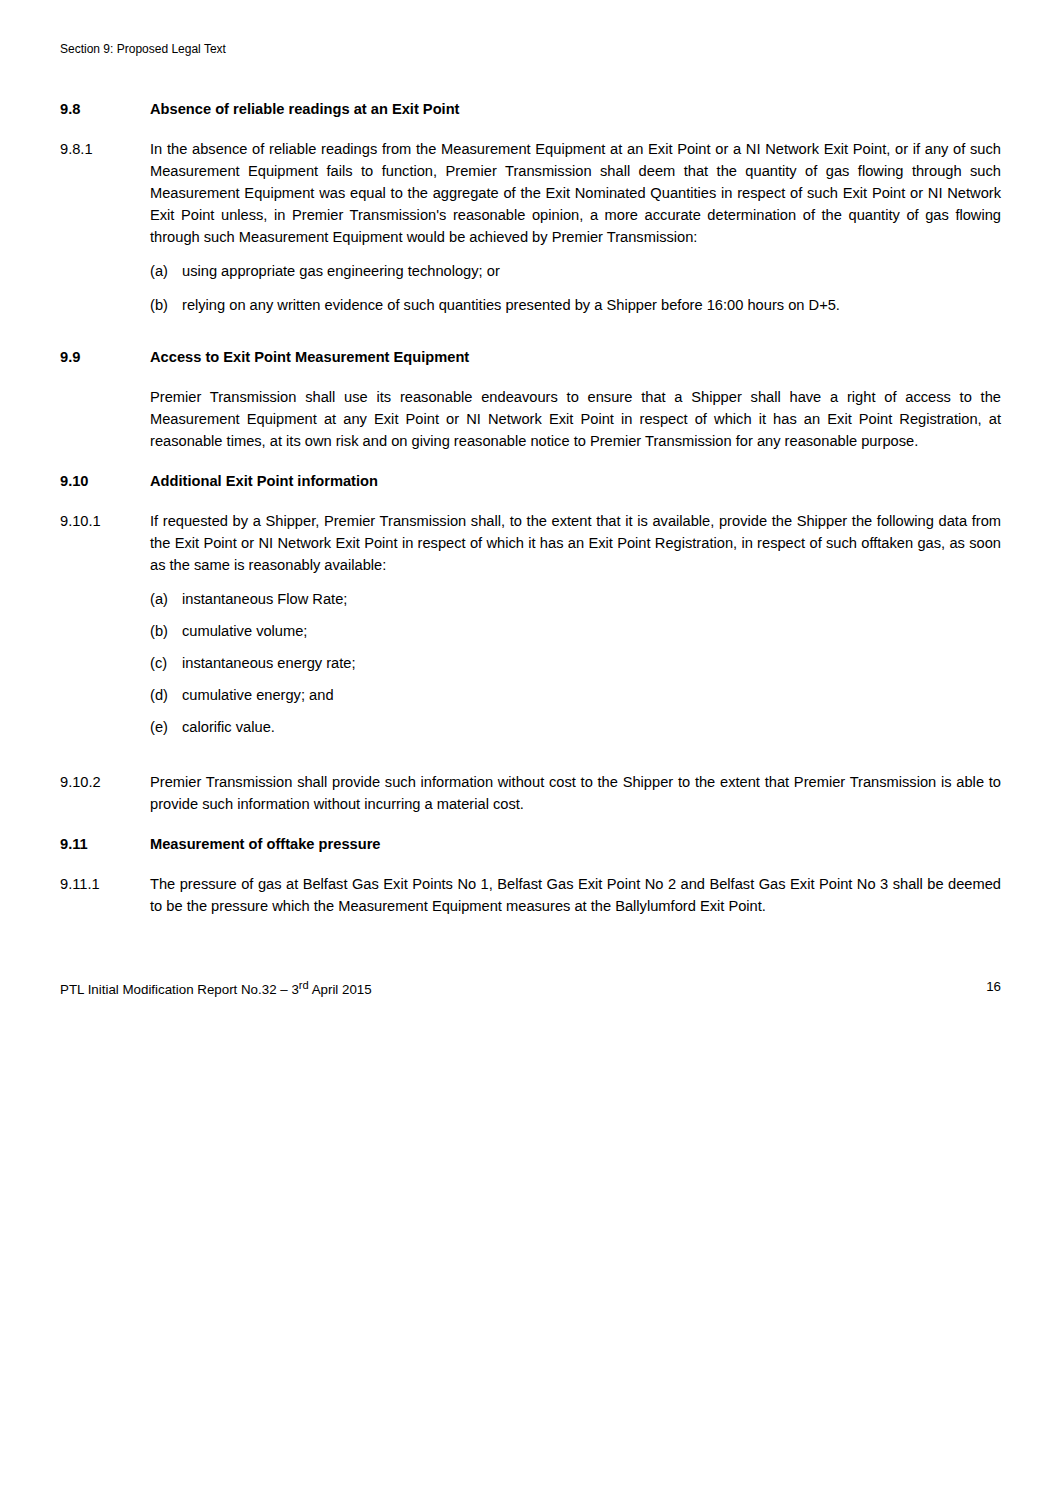Section 9: Proposed Legal Text
9.8
Absence of reliable readings at an Exit Point
9.8.1
In the absence of reliable readings from the Measurement Equipment at an Exit Point or a NI Network Exit Point, or if any of such Measurement Equipment fails to function, Premier Transmission shall deem that the quantity of gas flowing through such Measurement Equipment was equal to the aggregate of the Exit Nominated Quantities in respect of such Exit Point or NI Network Exit Point unless, in Premier Transmission's reasonable opinion, a more accurate determination of the quantity of gas flowing through such Measurement Equipment would be achieved by Premier Transmission:
(a) using appropriate gas engineering technology; or
(b) relying on any written evidence of such quantities presented by a Shipper before 16:00 hours on D+5.
9.9
Access to Exit Point Measurement Equipment
Premier Transmission shall use its reasonable endeavours to ensure that a Shipper shall have a right of access to the Measurement Equipment at any Exit Point or NI Network Exit Point in respect of which it has an Exit Point Registration, at reasonable times, at its own risk and on giving reasonable notice to Premier Transmission for any reasonable purpose.
9.10
Additional Exit Point information
9.10.1
If requested by a Shipper, Premier Transmission shall, to the extent that it is available, provide the Shipper the following data from the Exit Point or NI Network Exit Point in respect of which it has an Exit Point Registration, in respect of such offtaken gas, as soon as the same is reasonably available:
(a) instantaneous Flow Rate;
(b) cumulative volume;
(c) instantaneous energy rate;
(d) cumulative energy; and
(e) calorific value.
9.10.2
Premier Transmission shall provide such information without cost to the Shipper to the extent that Premier Transmission is able to provide such information without incurring a material cost.
9.11
Measurement of offtake pressure
9.11.1
The pressure of gas at Belfast Gas Exit Points No 1, Belfast Gas Exit Point No 2 and Belfast Gas Exit Point No 3 shall be deemed to be the pressure which the Measurement Equipment measures at the Ballylumford Exit Point.
PTL Initial Modification Report No.32 – 3rd April 2015
16